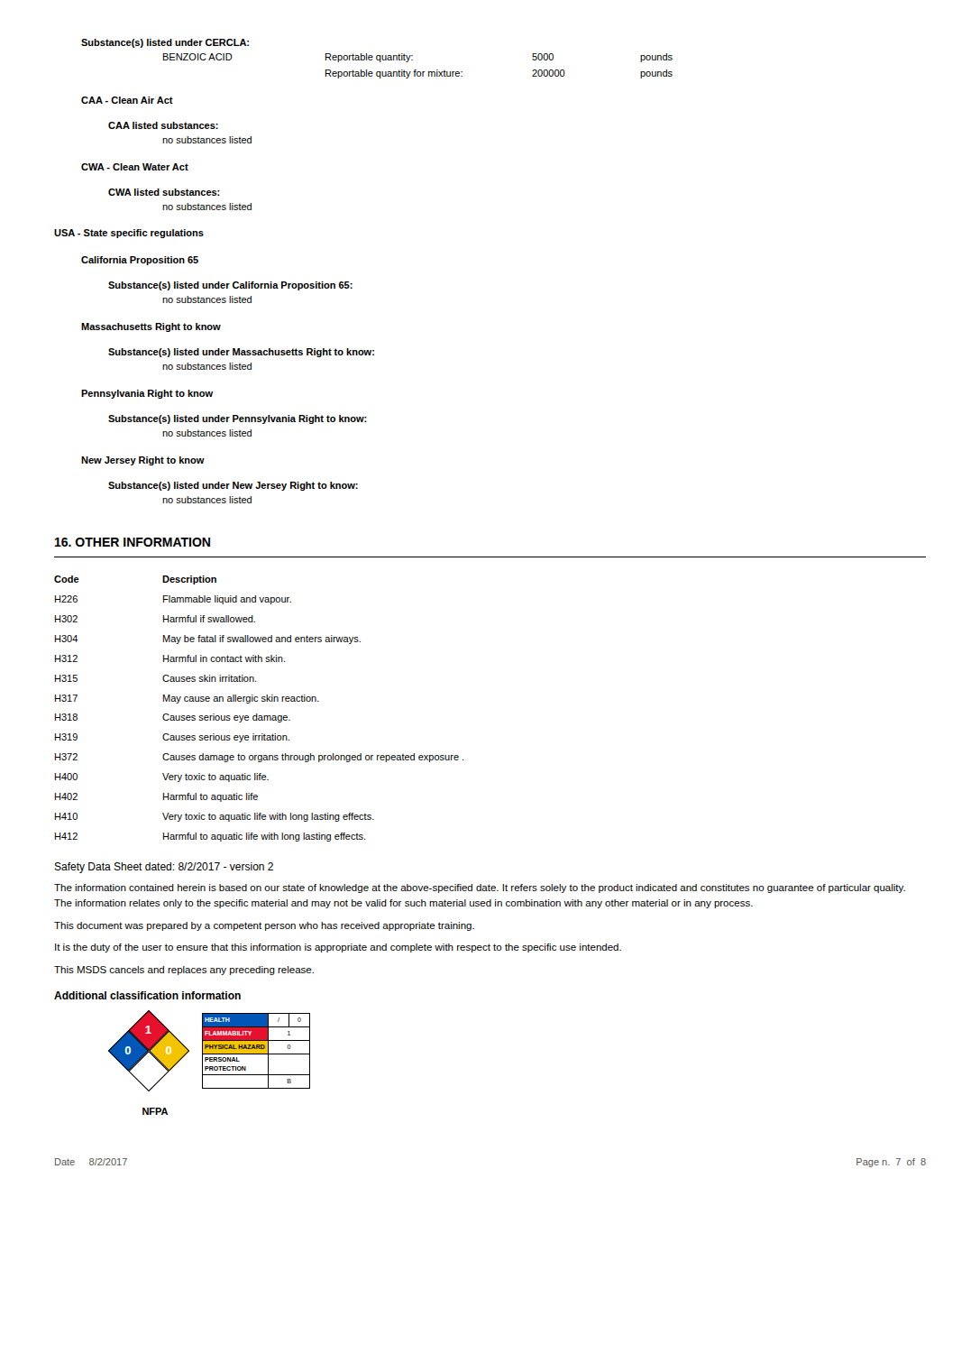Substance(s) listed under CERCLA:
BENZOIC ACID
Reportable quantity:
5000
pounds
Reportable quantity for mixture:
200000
pounds
CAA - Clean Air Act
CAA listed substances:
no substances listed
CWA - Clean Water Act
CWA listed substances:
no substances listed
USA - State specific regulations
California Proposition 65
Substance(s) listed under California Proposition 65:
no substances listed
Massachusetts Right to know
Substance(s) listed under Massachusetts Right to know:
no substances listed
Pennsylvania Right to know
Substance(s) listed under Pennsylvania Right to know:
no substances listed
New Jersey Right to know
Substance(s) listed under New Jersey Right to know:
no substances listed
16. OTHER INFORMATION
| Code | Description |
| H226 | Flammable liquid and vapour. |
| H302 | Harmful if swallowed. |
| H304 | May be fatal if swallowed and enters airways. |
| H312 | Harmful in contact with skin. |
| H315 | Causes skin irritation. |
| H317 | May cause an allergic skin reaction. |
| H318 | Causes serious eye damage. |
| H319 | Causes serious eye irritation. |
| H372 | Causes damage to organs through prolonged or repeated exposure . |
| H400 | Very toxic to aquatic life. |
| H402 | Harmful to aquatic life |
| H410 | Very toxic to aquatic life with long lasting effects. |
| H412 | Harmful to aquatic life with long lasting effects. |
Safety Data Sheet dated: 8/2/2017 - version 2
The information contained herein is based on our state of knowledge at the above-specified date. It refers solely to the product indicated and constitutes no guarantee of particular quality. The information relates only to the specific material and may not be valid for such material used in combination with any other material or in any process.
This document was prepared by a competent person who has received appropriate training.
It is the duty of the user to ensure that this information is appropriate and complete with respect to the specific use intended.
This MSDS cancels and replaces any preceding release.
Additional classification information
1
0
0
NFPA
| HEALTH | / | 0 |
| FLAMMABILITY | 1 |
| PHYSICAL HAZARD | 0 |
| PERSONAL PROTECTION | |
| | B |
Date 8/2/2017
Page n. 7 of 8